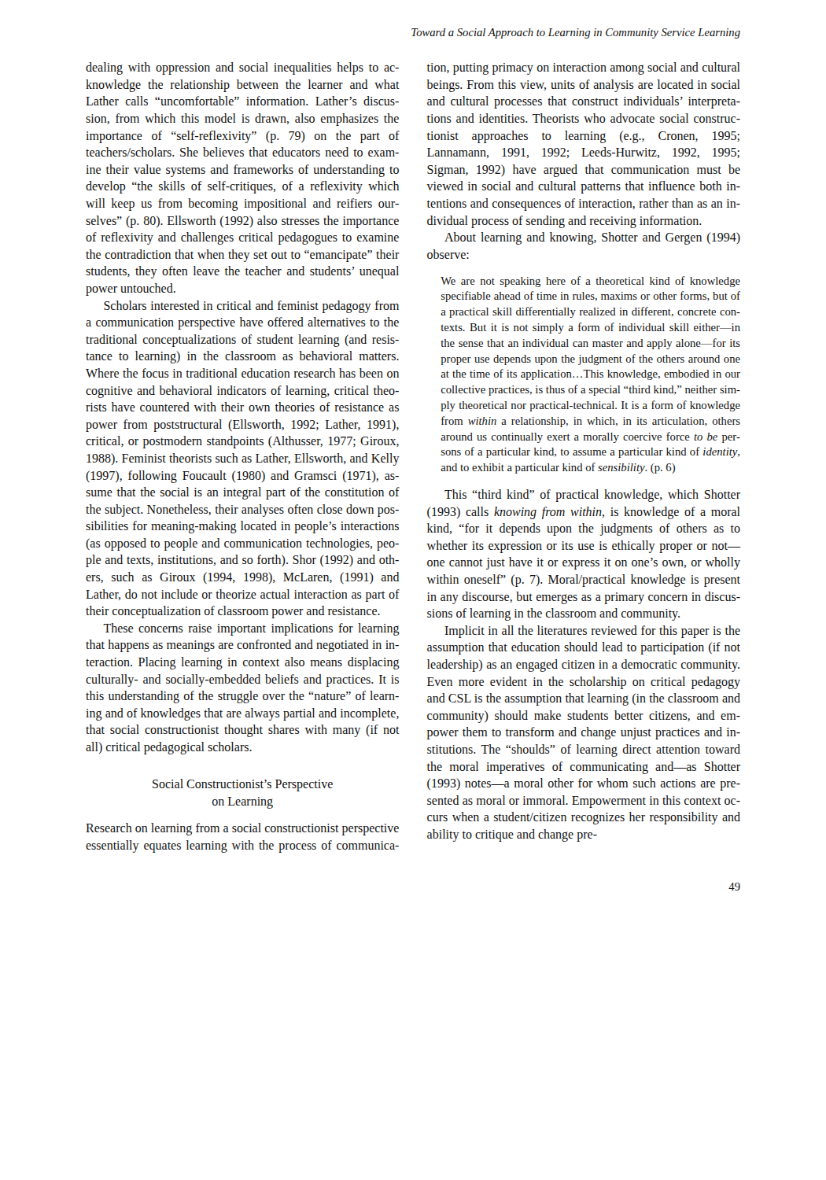Toward a Social Approach to Learning in Community Service Learning
dealing with oppression and social inequalities helps to acknowledge the relationship between the learner and what Lather calls “uncomfortable” information. Lather’s discussion, from which this model is drawn, also emphasizes the importance of “self-reflexivity” (p. 79) on the part of teachers/scholars. She believes that educators need to examine their value systems and frameworks of understanding to develop “the skills of self-critiques, of a reflexivity which will keep us from becoming impositional and reifiers ourselves” (p. 80). Ellsworth (1992) also stresses the importance of reflexivity and challenges critical pedagogues to examine the contradiction that when they set out to “emancipate” their students, they often leave the teacher and students’ unequal power untouched.
Scholars interested in critical and feminist pedagogy from a communication perspective have offered alternatives to the traditional conceptualizations of student learning (and resistance to learning) in the classroom as behavioral matters. Where the focus in traditional education research has been on cognitive and behavioral indicators of learning, critical theorists have countered with their own theories of resistance as power from poststructural (Ellsworth, 1992; Lather, 1991), critical, or postmodern standpoints (Althusser, 1977; Giroux, 1988). Feminist theorists such as Lather, Ellsworth, and Kelly (1997), following Foucault (1980) and Gramsci (1971), assume that the social is an integral part of the constitution of the subject. Nonetheless, their analyses often close down possibilities for meaning-making located in people’s interactions (as opposed to people and communication technologies, people and texts, institutions, and so forth). Shor (1992) and others, such as Giroux (1994, 1998), McLaren, (1991) and Lather, do not include or theorize actual interaction as part of their conceptualization of classroom power and resistance.
These concerns raise important implications for learning that happens as meanings are confronted and negotiated in interaction. Placing learning in context also means displacing culturally- and socially-embedded beliefs and practices. It is this understanding of the struggle over the “nature” of learning and of knowledges that are always partial and incomplete, that social constructionist thought shares with many (if not all) critical pedagogical scholars.
Social Constructionist’s Perspective
on Learning
Research on learning from a social constructionist perspective essentially equates learning with the process of communication, putting primacy on interaction among social and cultural beings. From this view, units of analysis are located in social and cultural processes that construct individuals’ interpretations and identities. Theorists who advocate social constructionist approaches to learning (e.g., Cronen, 1995; Lannamann, 1991, 1992; Leeds-Hurwitz, 1992, 1995; Sigman, 1992) have argued that communication must be viewed in social and cultural patterns that influence both intentions and consequences of interaction, rather than as an individual process of sending and receiving information.
About learning and knowing, Shotter and Gergen (1994) observe:
We are not speaking here of a theoretical kind of knowledge specifiable ahead of time in rules, maxims or other forms, but of a practical skill differentially realized in different, concrete contexts. But it is not simply a form of individual skill either—in the sense that an individual can master and apply alone—for its proper use depends upon the judgment of the others around one at the time of its application…This knowledge, embodied in our collective practices, is thus of a special “third kind,” neither simply theoretical nor practical-technical. It is a form of knowledge from within a relationship, in which, in its articulation, others around us continually exert a morally coercive force to be persons of a particular kind, to assume a particular kind of identity, and to exhibit a particular kind of sensibility. (p. 6)
This “third kind” of practical knowledge, which Shotter (1993) calls knowing from within, is knowledge of a moral kind, “for it depends upon the judgments of others as to whether its expression or its use is ethically proper or not—one cannot just have it or express it on one’s own, or wholly within oneself” (p. 7). Moral/practical knowledge is present in any discourse, but emerges as a primary concern in discussions of learning in the classroom and community.
Implicit in all the literatures reviewed for this paper is the assumption that education should lead to participation (if not leadership) as an engaged citizen in a democratic community. Even more evident in the scholarship on critical pedagogy and CSL is the assumption that learning (in the classroom and community) should make students better citizens, and empower them to transform and change unjust practices and institutions. The “shoulds” of learning direct attention toward the moral imperatives of communicating and—as Shotter (1993) notes—a moral other for whom such actions are presented as moral or immoral. Empowerment in this context occurs when a student/citizen recognizes her responsibility and ability to critique and change pre-
49